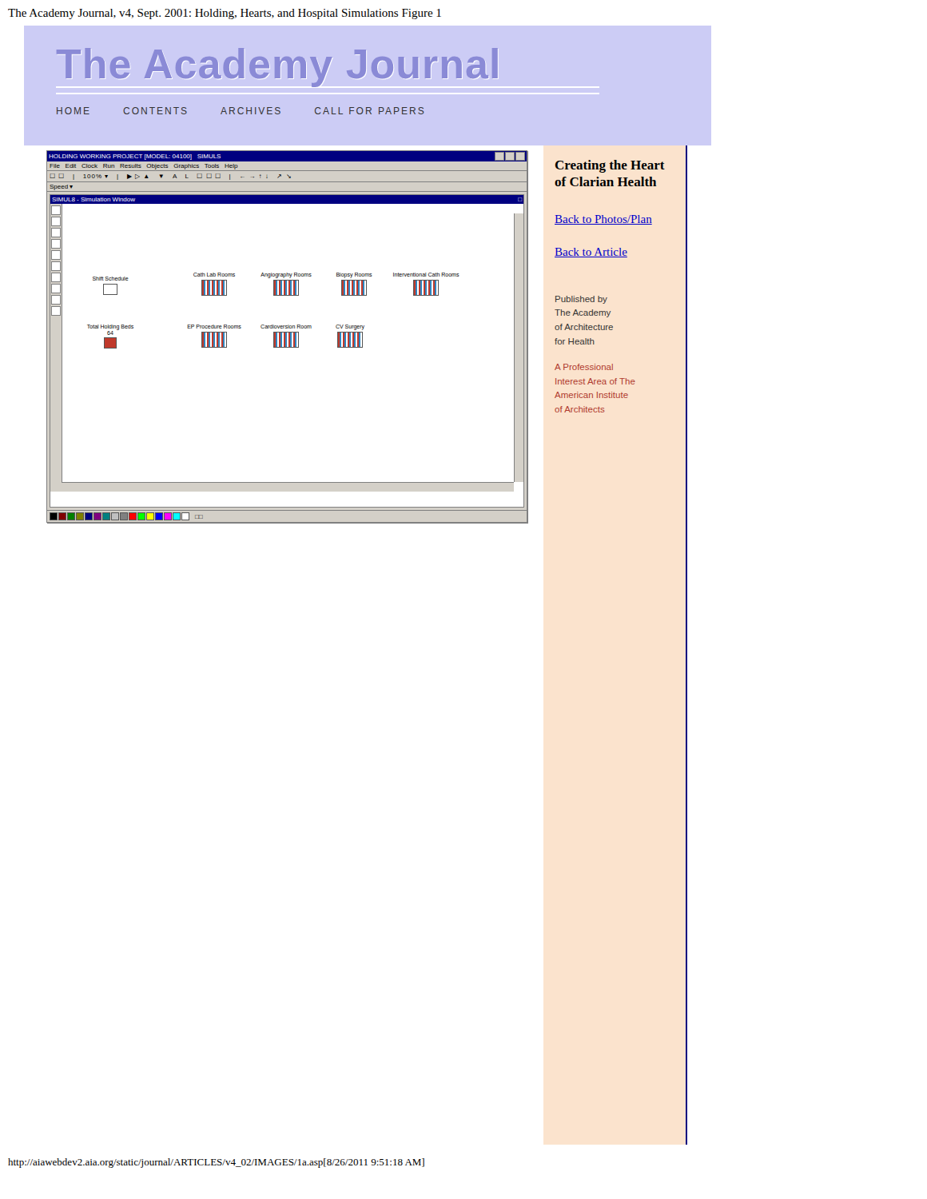The Academy Journal, v4, Sept. 2001: Holding, Hearts, and Hospital Simulations Figure 1
The Academy Journal
HOME CONTENTS ARCHIVES CALL FOR PAPERS
HOLDING WORKING PROJECT [MODEL: 04100] SIMULS
File Edit Clock Run Results Objects Graphics Tools Help
☐ ☐ | 100% ▾ | ▶ ▷ ▲ ▼ A L ☐ ☐ ☐ | ← → ↑ ↓ ↗ ↘
Speed ▾
SIMUL8 - Simulation Window □
Shift Schedule
Total Holding Beds
64
Cath Lab Rooms
Angiography Rooms
Biopsy Rooms
Interventional Cath Rooms
EP Procedure Rooms
Cardioversion Room
CV Surgery
□□
Creating the Heart of Clarian Health
Back to Photos/Plan
Back to Article
Published by
The Academy
of Architecture
for Health
A Professional
Interest Area of The
American Institute
of Architects
http://aiawebdev2.aia.org/static/journal/ARTICLES/v4_02/IMAGES/1a.asp[8/26/2011 9:51:18 AM]